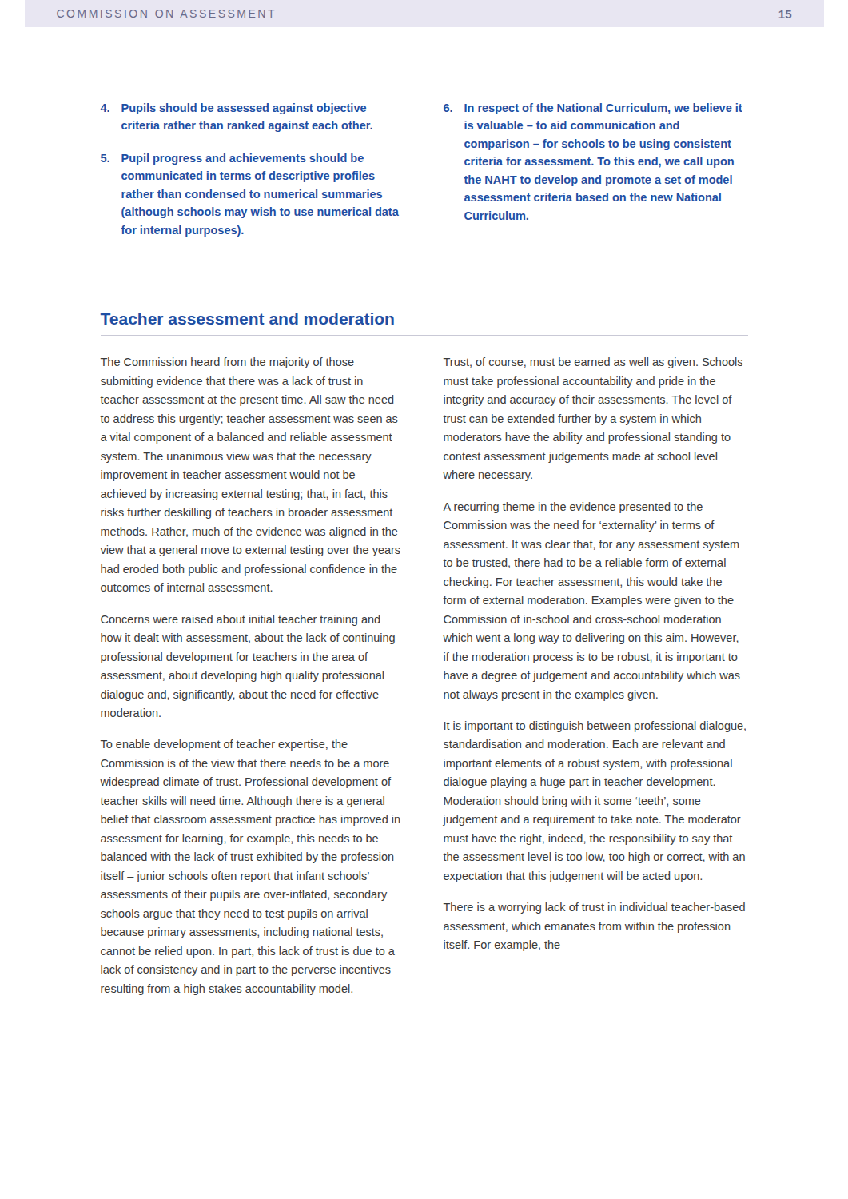Commission on Assessment 15
4. Pupils should be assessed against objective criteria rather than ranked against each other.
5. Pupil progress and achievements should be communicated in terms of descriptive profiles rather than condensed to numerical summaries (although schools may wish to use numerical data for internal purposes).
6. In respect of the National Curriculum, we believe it is valuable – to aid communication and comparison – for schools to be using consistent criteria for assessment. To this end, we call upon the NAHT to develop and promote a set of model assessment criteria based on the new National Curriculum.
Teacher assessment and moderation
The Commission heard from the majority of those submitting evidence that there was a lack of trust in teacher assessment at the present time. All saw the need to address this urgently; teacher assessment was seen as a vital component of a balanced and reliable assessment system. The unanimous view was that the necessary improvement in teacher assessment would not be achieved by increasing external testing; that, in fact, this risks further deskilling of teachers in broader assessment methods. Rather, much of the evidence was aligned in the view that a general move to external testing over the years had eroded both public and professional confidence in the outcomes of internal assessment.
Concerns were raised about initial teacher training and how it dealt with assessment, about the lack of continuing professional development for teachers in the area of assessment, about developing high quality professional dialogue and, significantly, about the need for effective moderation.
To enable development of teacher expertise, the Commission is of the view that there needs to be a more widespread climate of trust. Professional development of teacher skills will need time. Although there is a general belief that classroom assessment practice has improved in assessment for learning, for example, this needs to be balanced with the lack of trust exhibited by the profession itself – junior schools often report that infant schools’ assessments of their pupils are over-inflated, secondary schools argue that they need to test pupils on arrival because primary assessments, including national tests, cannot be relied upon. In part, this lack of trust is due to a lack of consistency and in part to the perverse incentives resulting from a high stakes accountability model.
Trust, of course, must be earned as well as given. Schools must take professional accountability and pride in the integrity and accuracy of their assessments. The level of trust can be extended further by a system in which moderators have the ability and professional standing to contest assessment judgements made at school level where necessary.
A recurring theme in the evidence presented to the Commission was the need for ‘externality’ in terms of assessment. It was clear that, for any assessment system to be trusted, there had to be a reliable form of external checking. For teacher assessment, this would take the form of external moderation. Examples were given to the Commission of in-school and cross-school moderation which went a long way to delivering on this aim. However, if the moderation process is to be robust, it is important to have a degree of judgement and accountability which was not always present in the examples given.
It is important to distinguish between professional dialogue, standardisation and moderation. Each are relevant and important elements of a robust system, with professional dialogue playing a huge part in teacher development. Moderation should bring with it some ‘teeth’, some judgement and a requirement to take note. The moderator must have the right, indeed, the responsibility to say that the assessment level is too low, too high or correct, with an expectation that this judgement will be acted upon.
There is a worrying lack of trust in individual teacher-based assessment, which emanates from within the profession itself. For example, the